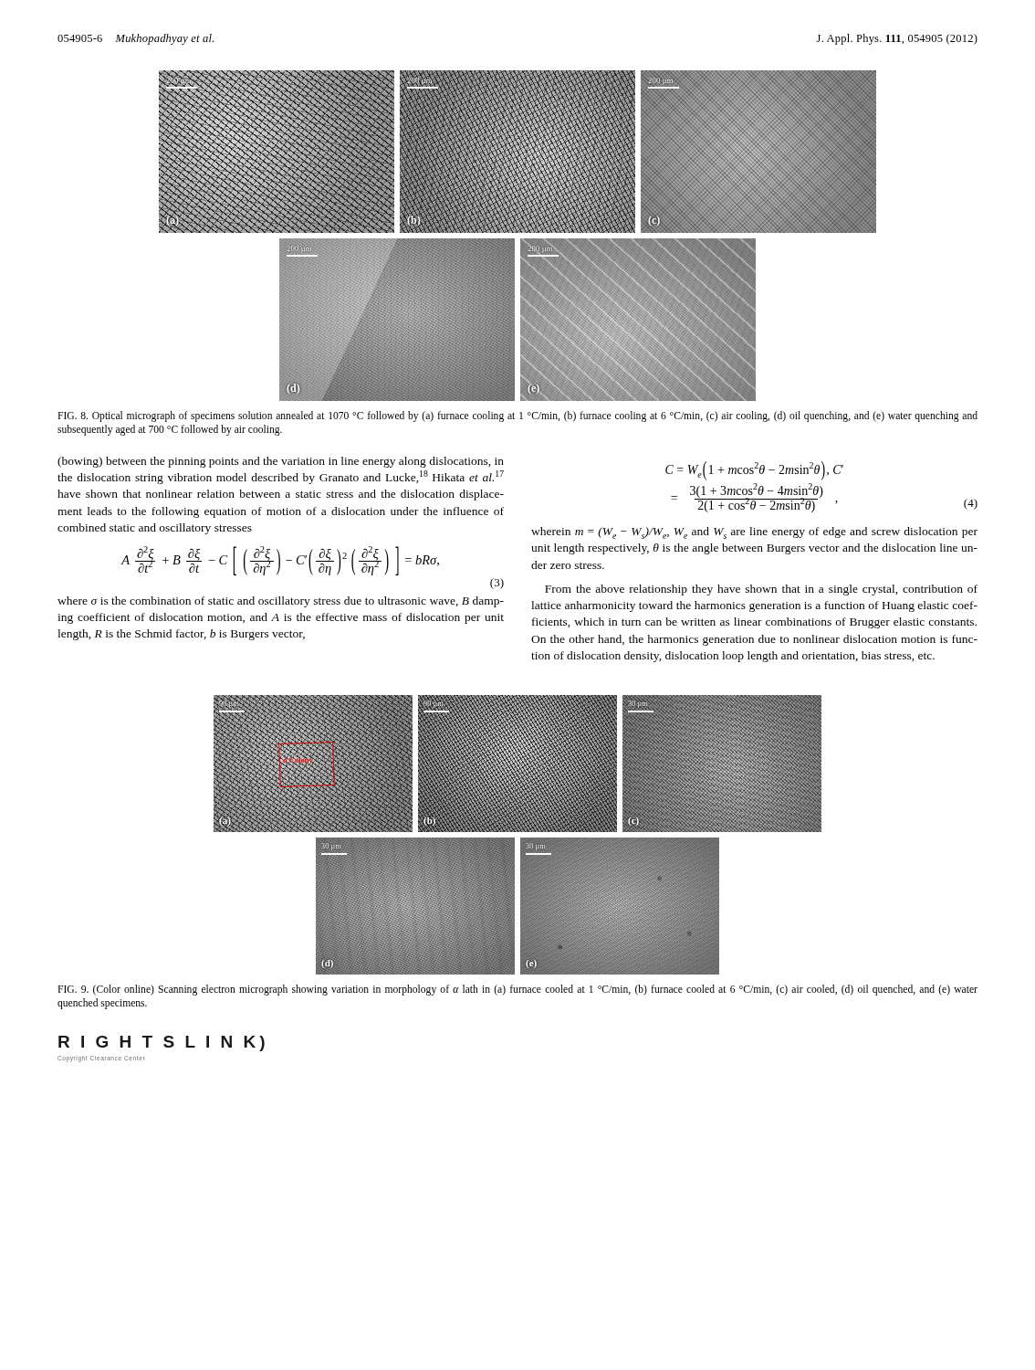054905-6 Mukhopadhyay et al.
J. Appl. Phys. 111, 054905 (2012)
200 µm
(a)
200 µm
(b)
200 µm
(c)
200 µm
(d)
200 µm
(e)
FIG. 8. Optical micrograph of specimens solution annealed at 1070 °C followed by (a) furnace cooling at 1 °C/min, (b) furnace cooling at 6 °C/min, (c) air cooling, (d) oil quenching, and (e) water quenching and subsequently aged at 700 °C followed by air cooling.
(bowing) between the pinning points and the variation in line energy along dislocations, in the dislocation string vibration model described by Granato and Lucke,18 Hikata et al.17 have shown that nonlinear relation between a static stress and the dislocation displacement leads to the following equation of motion of a dislocation under the influence of combined static and oscillatory stresses
A ∂2ξ∂t2 + B ∂ξ∂t − C [ (∂2ξ∂η2) − C′(∂ξ∂η)2 (∂2ξ∂η2) ] = bRσ,
(3)
where σ is the combination of static and oscillatory stress due to ultrasonic wave, B damping coefficient of dislocation motion, and A is the effective mass of dislocation per unit length, R is the Schmid factor, b is Burgers vector,
C = We(1 + mcos2θ − 2msin2θ), C′
= 3(1 + 3mcos2θ − 4msin2θ) 2(1 + cos2θ − 2msin2θ) ,
(4)
wherein m = (We − Ws)/We, We and Ws are line energy of edge and screw dislocation per unit length respectively, θ is the angle between Burgers vector and the dislocation line under zero stress.
From the above relationship they have shown that in a single crystal, contribution of lattice anharmonicity toward the harmonics generation is a function of Huang elastic coefficients, which in turn can be written as linear combinations of Brugger elastic constants. On the other hand, the harmonics generation due to nonlinear dislocation motion is function of dislocation density, dislocation loop length and orientation, bias stress, etc.
90 µm
α Colony
(a)
90 µm
(b)
30 µm
(c)
30 µm
(d)
30 µm
(e)
FIG. 9. (Color online) Scanning electron micrograph showing variation in morphology of α lath in (a) furnace cooled at 1 °C/min, (b) furnace cooled at 6 °C/min, (c) air cooled, (d) oil quenched, and (e) water quenched specimens.
R I G H T S L I N K)
Copyright Clearance Center